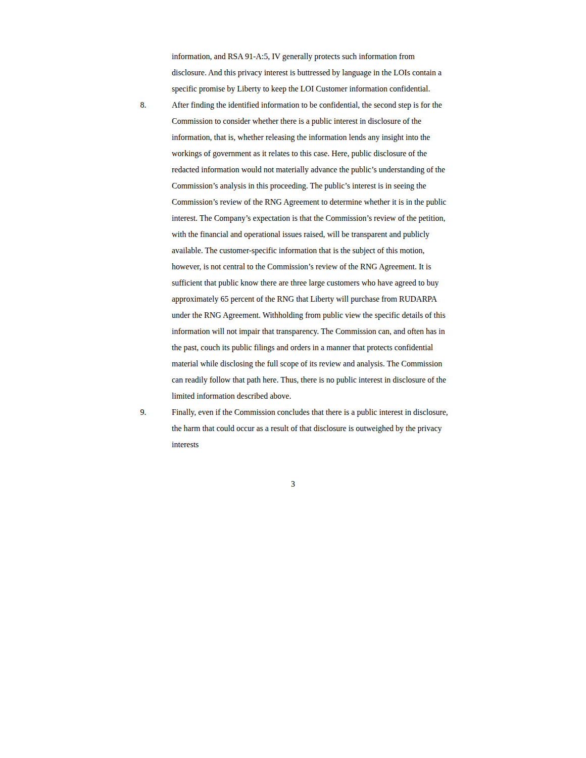information, and RSA 91-A:5, IV generally protects such information from disclosure. And this privacy interest is buttressed by language in the LOIs contain a specific promise by Liberty to keep the LOI Customer information confidential.
8. After finding the identified information to be confidential, the second step is for the Commission to consider whether there is a public interest in disclosure of the information, that is, whether releasing the information lends any insight into the workings of government as it relates to this case. Here, public disclosure of the redacted information would not materially advance the public’s understanding of the Commission’s analysis in this proceeding. The public’s interest is in seeing the Commission’s review of the RNG Agreement to determine whether it is in the public interest. The Company’s expectation is that the Commission’s review of the petition, with the financial and operational issues raised, will be transparent and publicly available. The customer-specific information that is the subject of this motion, however, is not central to the Commission’s review of the RNG Agreement. It is sufficient that public know there are three large customers who have agreed to buy approximately 65 percent of the RNG that Liberty will purchase from RUDARPA under the RNG Agreement. Withholding from public view the specific details of this information will not impair that transparency. The Commission can, and often has in the past, couch its public filings and orders in a manner that protects confidential material while disclosing the full scope of its review and analysis. The Commission can readily follow that path here. Thus, there is no public interest in disclosure of the limited information described above.
9. Finally, even if the Commission concludes that there is a public interest in disclosure, the harm that could occur as a result of that disclosure is outweighed by the privacy interests
3